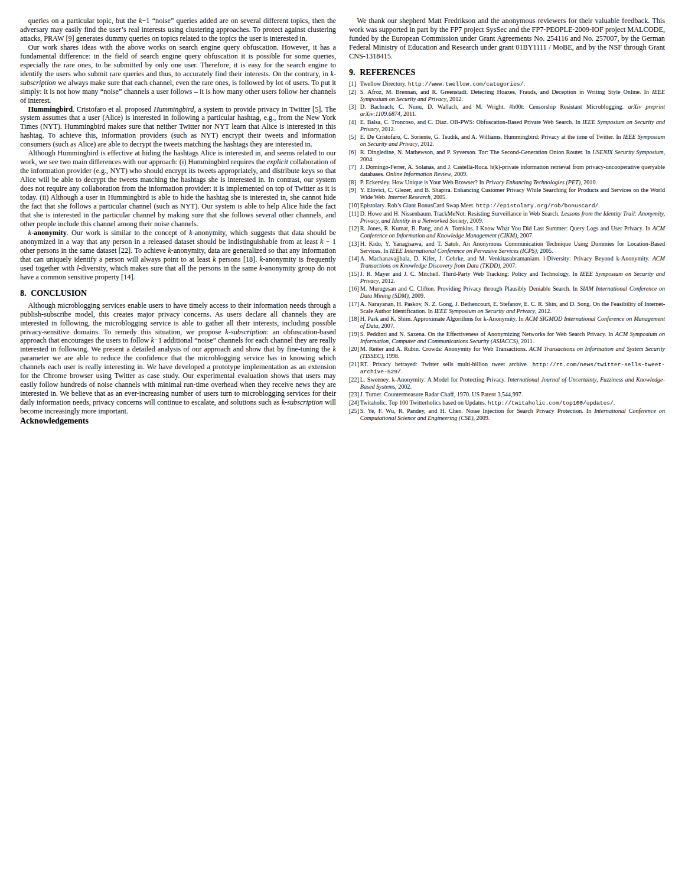queries on a particular topic, but the k−1 “noise” queries added are on several different topics, then the adversary may easily find the user’s real interests using clustering approaches. To protect against clustering attacks, PRAW [9] generates dummy queries on topics related to the topics the user is interested in.
Our work shares ideas with the above works on search engine query obfuscation. However, it has a fundamental difference: in the field of search engine query obfuscation it is possible for some queries, especially the rare ones, to be submitted by only one user. Therefore, it is easy for the search engine to identify the users who submit rare queries and thus, to accurately find their interests. On the contrary, in k-subscription we always make sure that each channel, even the rare ones, is followed by lot of users. To put it simply: it is not how many “noise” channels a user follows – it is how many other users follow her channels of interest.
Hummingbird. Cristofaro et al. proposed Hummingbird, a system to provide privacy in Twitter [5]. The system assumes that a user (Alice) is interested in following a particular hashtag, e.g., from the New York Times (NYT). Hummingbird makes sure that neither Twitter nor NYT learn that Alice is interested in this hashtag. To achieve this, information providers (such as NYT) encrypt their tweets and information consumers (such as Alice) are able to decrypt the tweets matching the hashtags they are interested in.
Although Hummingbird is effective at hiding the hashtags Alice is interested in, and seems related to our work, we see two main differences with our approach: (i) Hummingbird requires the explicit collaboration of the information provider (e.g., NYT) who should encrypt its tweets appropriately, and distribute keys so that Alice will be able to decrypt the tweets matching the hashtags she is interested in. In contrast, our system does not require any collaboration from the information provider: it is implemented on top of Twitter as it is today. (ii) Although a user in Hummingbird is able to hide the hashtag she is interested in, she cannot hide the fact that she follows a particular channel (such as NYT). Our system is able to help Alice hide the fact that she is interested in the particular channel by making sure that she follows several other channels, and other people include this channel among their noise channels.
k-anonymity. Our work is similar to the concept of k-anonymity, which suggests that data should be anonymized in a way that any person in a released dataset should be indistinguishable from at least k − 1 other persons in the same dataset [22]. To achieve k-anonymity, data are generalized so that any information that can uniquely identify a person will always point to at least k persons [18]. k-anonymity is frequently used together with l-diversity, which makes sure that all the persons in the same k-anonymity group do not have a common sensitive property [14].
8. CONCLUSION
Although microblogging services enable users to have timely access to their information needs through a publish-subscribe model, this creates major privacy concerns. As users declare all channels they are interested in following, the microblogging service is able to gather all their interests, including possible privacy-sensitive domains. To remedy this situation, we propose k-subscription: an obfuscation-based approach that encourages the users to follow k−1 additional “noise” channels for each channel they are really interested in following. We present a detailed analysis of our approach and show that by fine-tuning the k parameter we are able to reduce the confidence that the microblogging service has in knowing which channels each user is really interesting in. We have developed a prototype implementation as an extension for the Chrome browser using Twitter as case study. Our experimental evaluation shows that users may easily follow hundreds of noise channels with minimal run-time overhead when they receive news they are interested in. We believe that as an ever-increasing number of users turn to microblogging services for their daily information needs, privacy concerns will continue to escalate, and solutions such as k-subscription will become increasingly more important.
Acknowledgements
We thank our shepherd Matt Fredrikson and the anonymous reviewers for their valuable feedback. This work was supported in part by the FP7 project SysSec and the FP7-PEOPLE-2009-IOF project MALCODE, funded by the European Commission under Grant Agreements No. 254116 and No. 257007, by the German Federal Ministry of Education and Research under grant 01BY1111 / MoBE, and by the NSF through Grant CNS-1318415.
9. REFERENCES
[1] Twellow Directory. http://www.twellow.com/categories/.
[2] S. Afroz, M. Brennan, and R. Greenstadt. Detecting Hoaxes, Frauds, and Deception in Writing Style Online. In IEEE Symposium on Security and Privacy, 2012.
[3] D. Bachrach, C. Nunu, D. Wallach, and M. Wright. #h00t: Censorship Resistant Microblogging. arXiv preprint arXiv:1109.6874, 2011.
[4] E. Balsa, C. Troncoso, and C. Diaz. OB-PWS: Obfuscation-Based Private Web Search. In IEEE Symposium on Security and Privacy, 2012.
[5] E. De Cristofaro, C. Soriente, G. Tsudik, and A. Williams. Hummingbird: Privacy at the time of Twitter. In IEEE Symposium on Security and Privacy, 2012.
[6] R. Dingledine, N. Mathewson, and P. Syverson. Tor: The Second-Generation Onion Router. In USENIX Security Symposium, 2004.
[7] J. Domingo-Ferrer, A. Solanas, and J. Castellà-Roca. h(k)-private information retrieval from privacy-uncooperative queryable databases. Online Information Review, 2009.
[8] P. Eckersley. How Unique is Your Web Browser? In Privacy Enhancing Technologies (PET), 2010.
[9] Y. Elovici, C. Glezer, and B. Shapira. Enhancing Customer Privacy While Searching for Products and Services on the World Wide Web. Internet Research, 2005.
[10] Epistolary. Rob’s Giant BonusCard Swap Meet. http://epistolary.org/rob/bonuscard/.
[11] D. Howe and H. Nissenbaum. TrackMeNot: Resisting Surveillance in Web Search. Lessons from the Identity Trail: Anonymity, Privacy, and Identity in a Networked Society, 2009.
[12] R. Jones, R. Kumar, B. Pang, and A. Tomkins. I Know What You Did Last Summer: Query Logs and User Privacy. In ACM Conference on Information and Knowledge Management (CIKM), 2007.
[13] H. Kido, Y. Yanagisawa, and T. Satoh. An Anonymous Communication Technique Using Dummies for Location-Based Services. In IEEE International Conference on Pervasive Services (ICPS), 2005.
[14] A. Machanavajjhala, D. Kifer, J. Gehrke, and M. Venkitasubramaniam. l-Diversity: Privacy Beyond k-Anonymity. ACM Transactions on Knowledge Discovery from Data (TKDD), 2007.
[15] J. R. Mayer and J. C. Mitchell. Third-Party Web Tracking: Policy and Technology. In IEEE Symposium on Security and Privacy, 2012.
[16] M. Murugesan and C. Clifton. Providing Privacy through Plausibly Deniable Search. In SIAM International Conference on Data Mining (SDM), 2009.
[17] A. Narayanan, H. Paskov, N. Z. Gong, J. Bethencourt, E. Stefanov, E. C. R. Shin, and D. Song. On the Feasibility of Internet-Scale Author Identification. In IEEE Symposium on Security and Privacy, 2012.
[18] H. Park and K. Shim. Approximate Algorithms for k-Anonymity. In ACM SIGMOD International Conference on Management of Data, 2007.
[19] S. Peddinti and N. Saxena. On the Effectiveness of Anonymizing Networks for Web Search Privacy. In ACM Symposium on Information, Computer and Communications Security (ASIACCS), 2011.
[20] M. Reiter and A. Rubin. Crowds: Anonymity for Web Transactions. ACM Transactions on Information and System Security (TISSEC), 1998.
[21] RT. Privacy betrayed: Twitter sells multi-billion tweet archive. http://rt.com/news/twitter-sells-tweet-archive-529/.
[22] L. Sweeney. k-Anonymity: A Model for Protecting Privacy. International Journal of Uncertainty, Fuzziness and Knowledge-Based Systems, 2002.
[23] J. Turner. Countermeasure Radar Chaff, 1970. US Patent 3,544,997.
[24] Twitaholic. Top 100 Twitterholics based on Updates. http://twitaholic.com/top100/updates/.
[25] S. Ye, F. Wu, R. Pandey, and H. Chen. Noise Injection for Search Privacy Protection. In International Conference on Computational Science and Engineering (CSE), 2009.